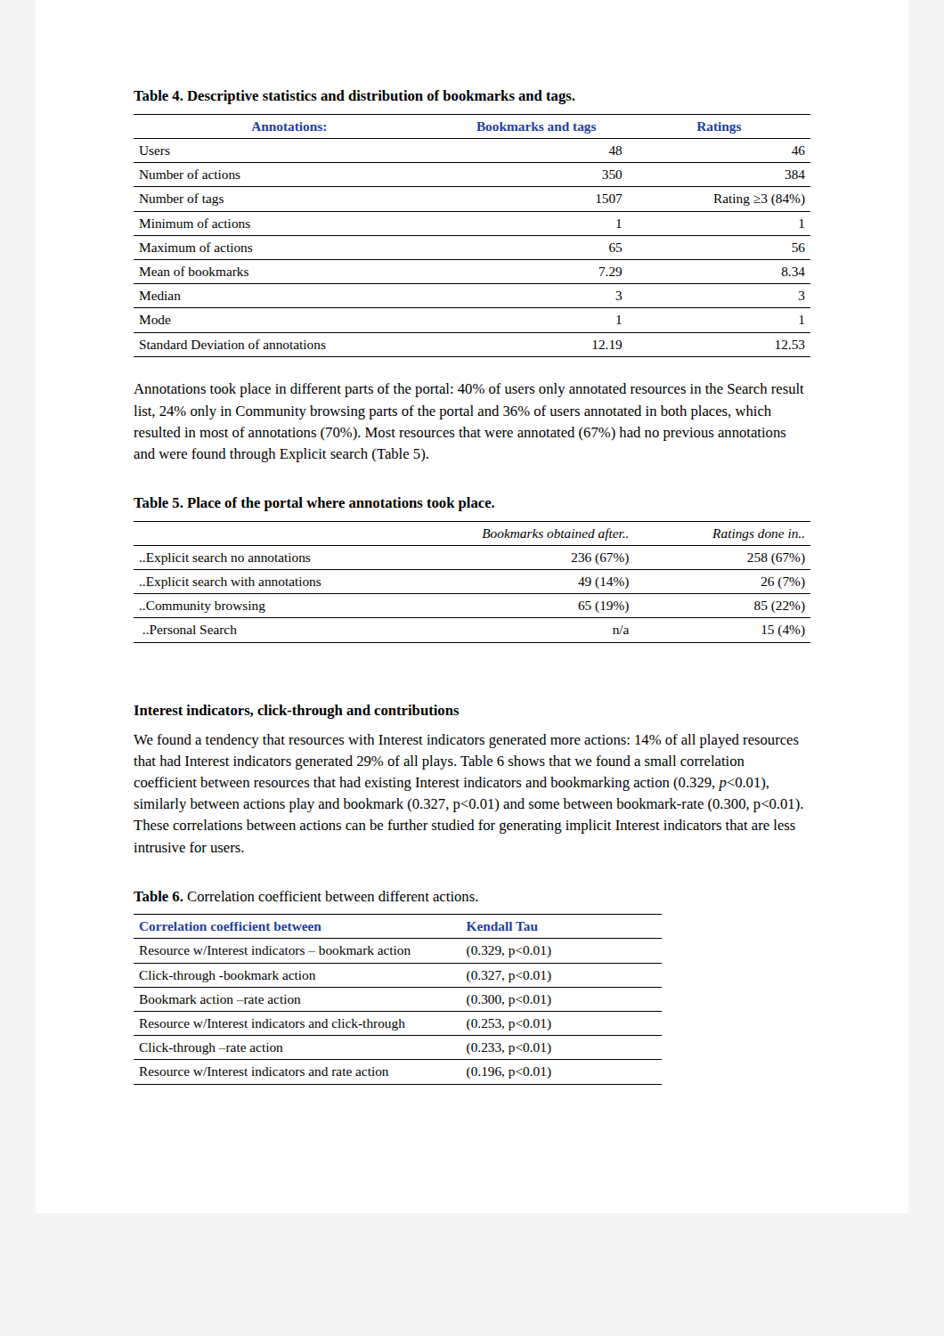Table 4. Descriptive statistics and distribution of bookmarks and tags.
| Annotations: | Bookmarks and tags | Ratings |
| --- | --- | --- |
| Users | 48 | 46 |
| Number of actions | 350 | 384 |
| Number of tags | 1507 | Rating ≥3 (84%) |
| Minimum of actions | 1 | 1 |
| Maximum of actions | 65 | 56 |
| Mean of bookmarks | 7.29 | 8.34 |
| Median | 3 | 3 |
| Mode | 1 | 1 |
| Standard Deviation of annotations | 12.19 | 12.53 |
Annotations took place in different parts of the portal: 40% of users only annotated resources in the Search result list, 24% only in Community browsing parts of the portal and 36% of users annotated in both places, which resulted in most of annotations (70%). Most resources that were annotated (67%) had no previous annotations and were found through Explicit search (Table 5).
Table 5. Place of the portal where annotations took place.
| | Bookmarks obtained after.. | Ratings done in.. |
| --- | --- | --- |
| ..Explicit search no annotations | 236 (67%) | 258 (67%) |
| ..Explicit search with annotations | 49 (14%) | 26 (7%) |
| ..Community browsing | 65 (19%) | 85 (22%) |
| ..Personal Search | n/a | 15 (4%) |
Interest indicators, click-through and contributions
We found a tendency that resources with Interest indicators generated more actions: 14% of all played resources that had Interest indicators generated 29% of all plays. Table 6 shows that we found a small correlation coefficient between resources that had existing Interest indicators and bookmarking action (0.329, p<0.01), similarly between actions play and bookmark (0.327, p<0.01) and some between bookmark-rate (0.300, p<0.01). These correlations between actions can be further studied for generating implicit Interest indicators that are less intrusive for users.
Table 6. Correlation coefficient between different actions.
| Correlation coefficient between | Kendall Tau |
| --- | --- |
| Resource w/Interest indicators – bookmark action | (0.329, p<0.01) |
| Click-through -bookmark action | (0.327, p<0.01) |
| Bookmark action –rate action | (0.300, p<0.01) |
| Resource w/Interest indicators and click-through | (0.253, p<0.01) |
| Click-through –rate action | (0.233, p<0.01) |
| Resource w/Interest indicators and rate action | (0.196, p<0.01) |